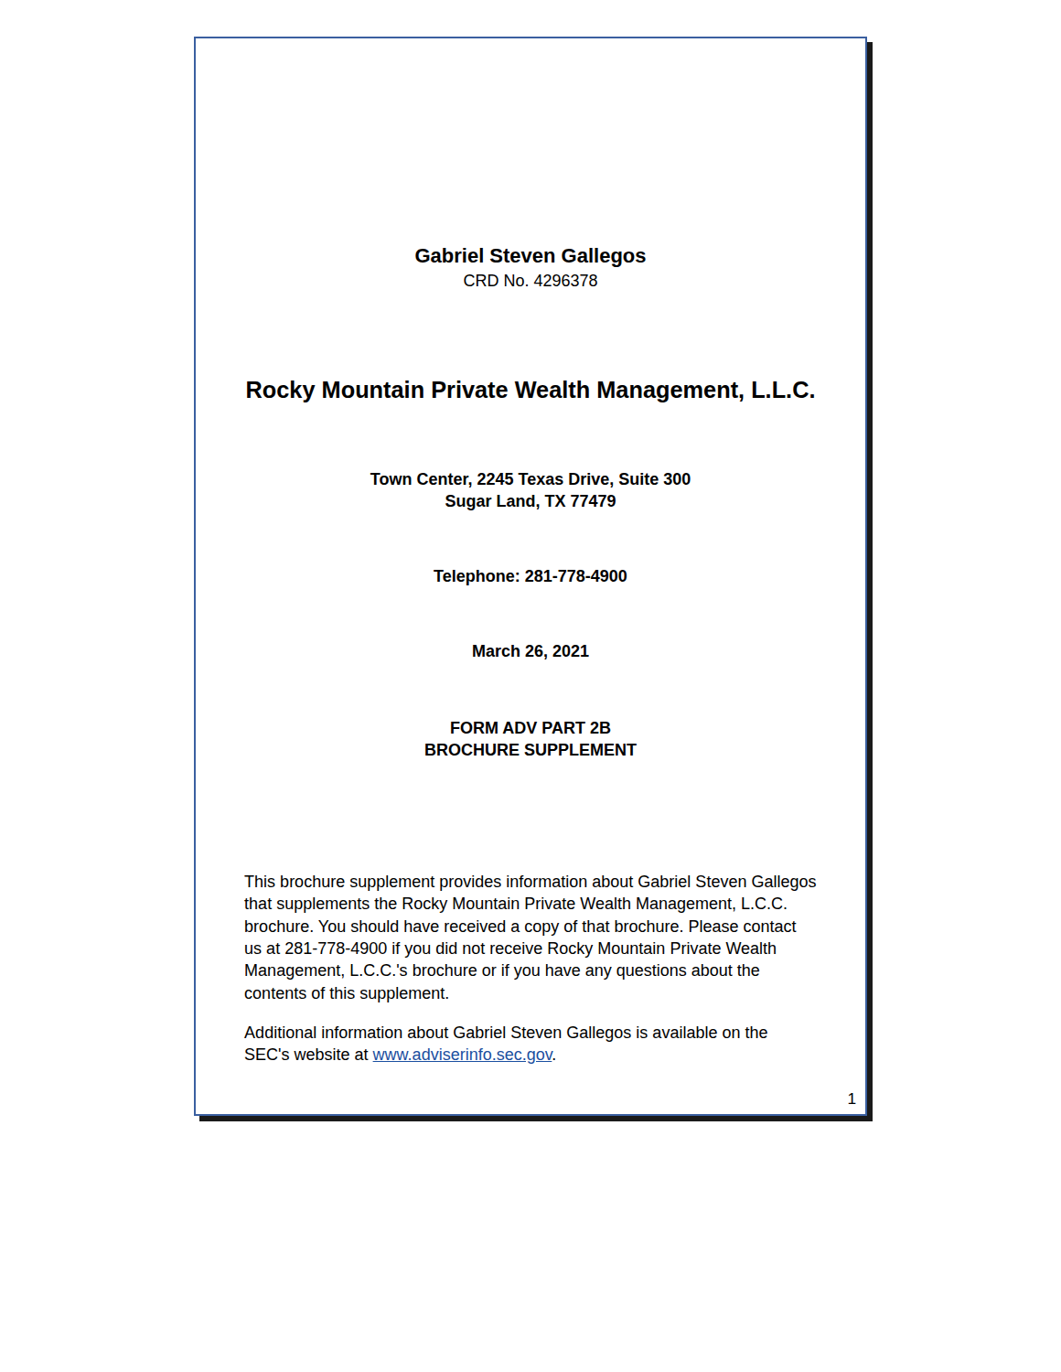Gabriel Steven Gallegos
CRD No. 4296378
Rocky Mountain Private Wealth Management, L.L.C.
Town Center, 2245 Texas Drive, Suite 300
Sugar Land, TX 77479
Telephone: 281-778-4900
March 26, 2021
FORM ADV PART 2B
BROCHURE SUPPLEMENT
This brochure supplement provides information about Gabriel Steven Gallegos that supplements the Rocky Mountain Private Wealth Management, L.C.C. brochure. You should have received a copy of that brochure. Please contact us at 281-778-4900 if you did not receive Rocky Mountain Private Wealth Management, L.C.C.'s brochure or if you have any questions about the contents of this supplement.
Additional information about Gabriel Steven Gallegos is available on the SEC's website at www.adviserinfo.sec.gov.
1